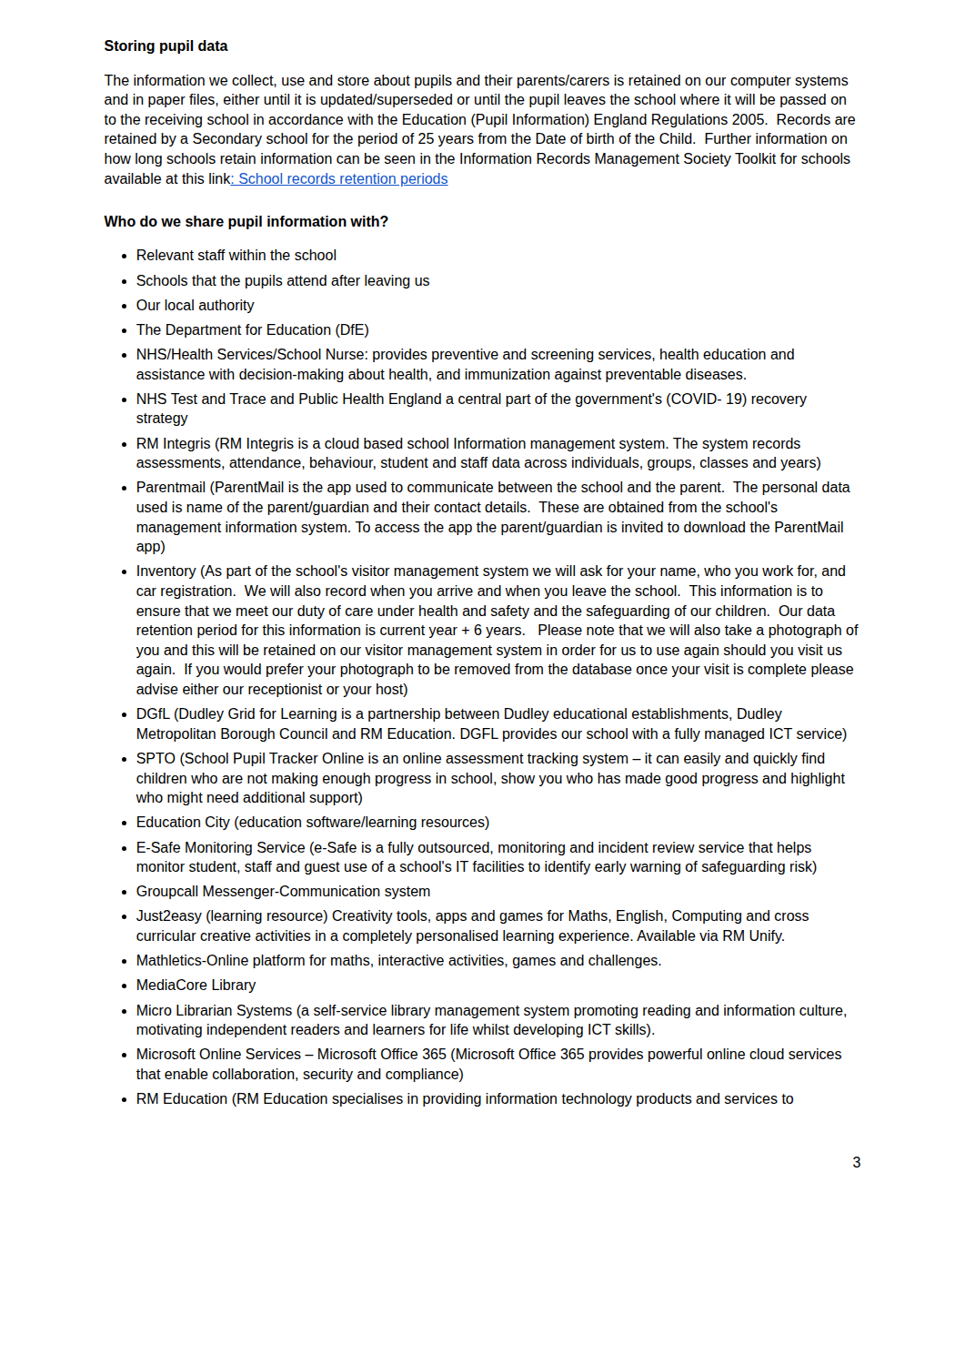Storing pupil data
The information we collect, use and store about pupils and their parents/carers is retained on our computer systems and in paper files, either until it is updated/superseded or until the pupil leaves the school where it will be passed on to the receiving school in accordance with the Education (Pupil Information) England Regulations 2005. Records are retained by a Secondary school for the period of 25 years from the Date of birth of the Child. Further information on how long schools retain information can be seen in the Information Records Management Society Toolkit for schools available at this link: School records retention periods
Who do we share pupil information with?
Relevant staff within the school
Schools that the pupils attend after leaving us
Our local authority
The Department for Education (DfE)
NHS/Health Services/School Nurse: provides preventive and screening services, health education and assistance with decision-making about health, and immunization against preventable diseases.
NHS Test and Trace and Public Health England a central part of the government's (COVID- 19) recovery strategy
RM Integris (RM Integris is a cloud based school Information management system. The system records assessments, attendance, behaviour, student and staff data across individuals, groups, classes and years)
Parentmail (ParentMail is the app used to communicate between the school and the parent. The personal data used is name of the parent/guardian and their contact details. These are obtained from the school's management information system. To access the app the parent/guardian is invited to download the ParentMail app)
Inventory (As part of the school's visitor management system we will ask for your name, who you work for, and car registration. We will also record when you arrive and when you leave the school. This information is to ensure that we meet our duty of care under health and safety and the safeguarding of our children. Our data retention period for this information is current year + 6 years. Please note that we will also take a photograph of you and this will be retained on our visitor management system in order for us to use again should you visit us again. If you would prefer your photograph to be removed from the database once your visit is complete please advise either our receptionist or your host)
DGfL (Dudley Grid for Learning is a partnership between Dudley educational establishments, Dudley Metropolitan Borough Council and RM Education. DGFL provides our school with a fully managed ICT service)
SPTO (School Pupil Tracker Online is an online assessment tracking system – it can easily and quickly find children who are not making enough progress in school, show you who has made good progress and highlight who might need additional support)
Education City (education software/learning resources)
E-Safe Monitoring Service (e-Safe is a fully outsourced, monitoring and incident review service that helps monitor student, staff and guest use of a school's IT facilities to identify early warning of safeguarding risk)
Groupcall Messenger-Communication system
Just2easy (learning resource) Creativity tools, apps and games for Maths, English, Computing and cross curricular creative activities in a completely personalised learning experience. Available via RM Unify.
Mathletics-Online platform for maths, interactive activities, games and challenges.
MediaCore Library
Micro Librarian Systems (a self-service library management system promoting reading and information culture, motivating independent readers and learners for life whilst developing ICT skills).
Microsoft Online Services – Microsoft Office 365 (Microsoft Office 365 provides powerful online cloud services that enable collaboration, security and compliance)
RM Education (RM Education specialises in providing information technology products and services to
3